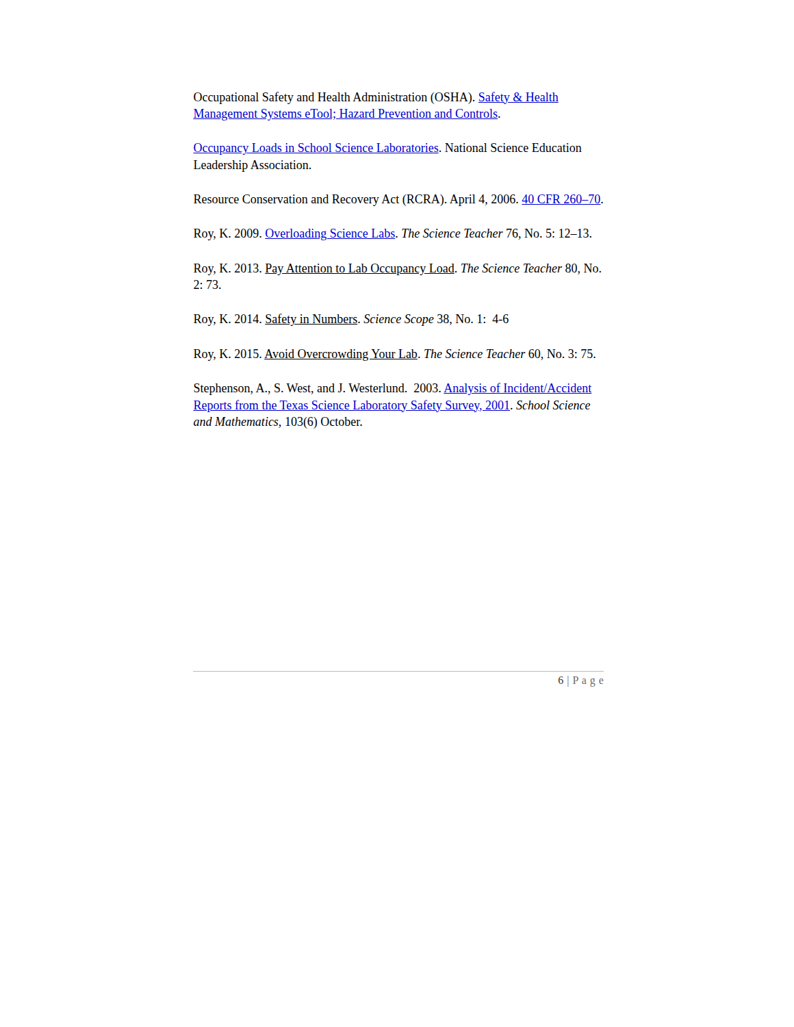Occupational Safety and Health Administration (OSHA). Safety & Health Management Systems eTool; Hazard Prevention and Controls.
Occupancy Loads in School Science Laboratories. National Science Education Leadership Association.
Resource Conservation and Recovery Act (RCRA). April 4, 2006. 40 CFR 260–70.
Roy, K. 2009. Overloading Science Labs. The Science Teacher 76, No. 5: 12–13.
Roy, K. 2013. Pay Attention to Lab Occupancy Load. The Science Teacher 80, No. 2: 73.
Roy, K. 2014. Safety in Numbers. Science Scope 38, No. 1: 4-6
Roy, K. 2015. Avoid Overcrowding Your Lab. The Science Teacher 60, No. 3: 75.
Stephenson, A., S. West, and J. Westerlund. 2003. Analysis of Incident/Accident Reports from the Texas Science Laboratory Safety Survey, 2001. School Science and Mathematics, 103(6) October.
6 | P a g e